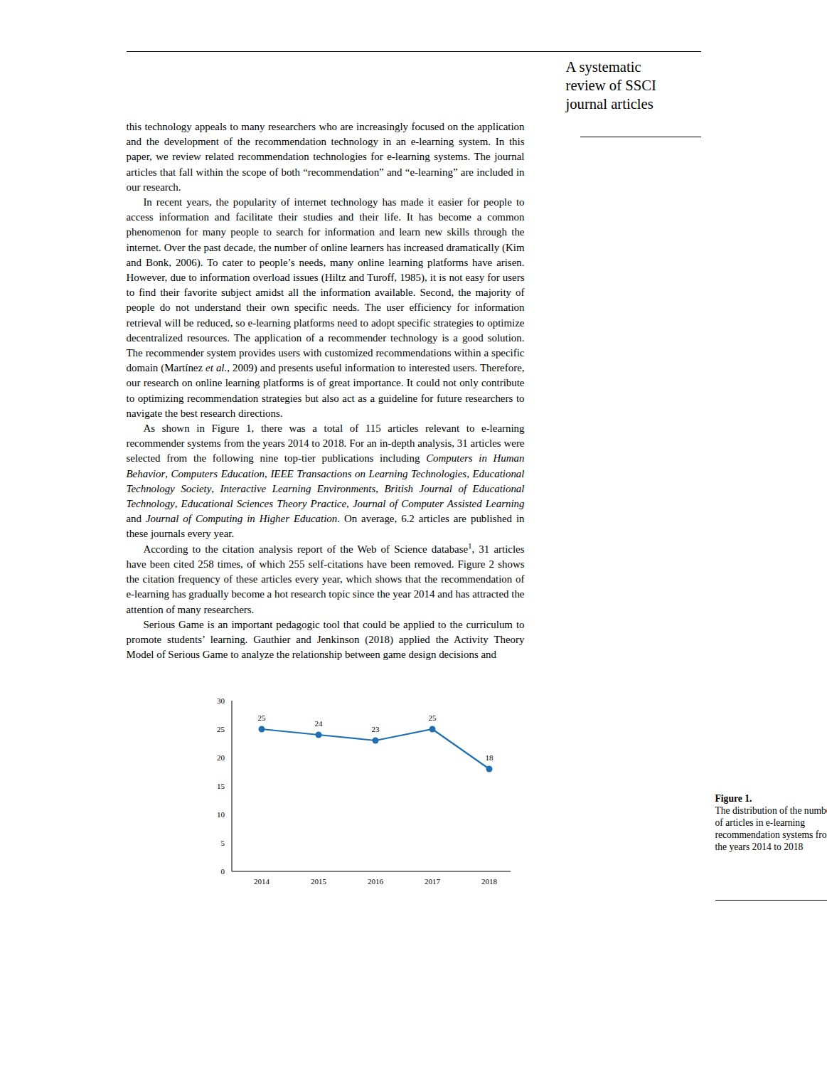A systematic
review of SSCI
journal articles
this technology appeals to many researchers who are increasingly focused on the application and the development of the recommendation technology in an e-learning system. In this paper, we review related recommendation technologies for e-learning systems. The journal articles that fall within the scope of both “recommendation” and “e-learning” are included in our research.
In recent years, the popularity of internet technology has made it easier for people to access information and facilitate their studies and their life. It has become a common phenomenon for many people to search for information and learn new skills through the internet. Over the past decade, the number of online learners has increased dramatically (Kim and Bonk, 2006). To cater to people’s needs, many online learning platforms have arisen. However, due to information overload issues (Hiltz and Turoff, 1985), it is not easy for users to find their favorite subject amidst all the information available. Second, the majority of people do not understand their own specific needs. The user efficiency for information retrieval will be reduced, so e-learning platforms need to adopt specific strategies to optimize decentralized resources. The application of a recommender technology is a good solution. The recommender system provides users with customized recommendations within a specific domain (Martínez et al., 2009) and presents useful information to interested users. Therefore, our research on online learning platforms is of great importance. It could not only contribute to optimizing recommendation strategies but also act as a guideline for future researchers to navigate the best research directions.
As shown in Figure 1, there was a total of 115 articles relevant to e-learning recommender systems from the years 2014 to 2018. For an in-depth analysis, 31 articles were selected from the following nine top-tier publications including Computers in Human Behavior, Computers Education, IEEE Transactions on Learning Technologies, Educational Technology Society, Interactive Learning Environments, British Journal of Educational Technology, Educational Sciences Theory Practice, Journal of Computer Assisted Learning and Journal of Computing in Higher Education. On average, 6.2 articles are published in these journals every year.
According to the citation analysis report of the Web of Science database1, 31 articles have been cited 258 times, of which 255 self-citations have been removed. Figure 2 shows the citation frequency of these articles every year, which shows that the recommendation of e-learning has gradually become a hot research topic since the year 2014 and has attracted the attention of many researchers.
Serious Game is an important pedagogic tool that could be applied to the curriculum to promote students’ learning. Gauthier and Jenkinson (2018) applied the Activity Theory Model of Serious Game to analyze the relationship between game design decisions and
30 25 20 15 10 5 0 25 24 23 25 18 2014 2015 2016 2017 2018
Figure 1.
The distribution of the number of articles in e-learning recommendation systems from the years 2014 to 2018